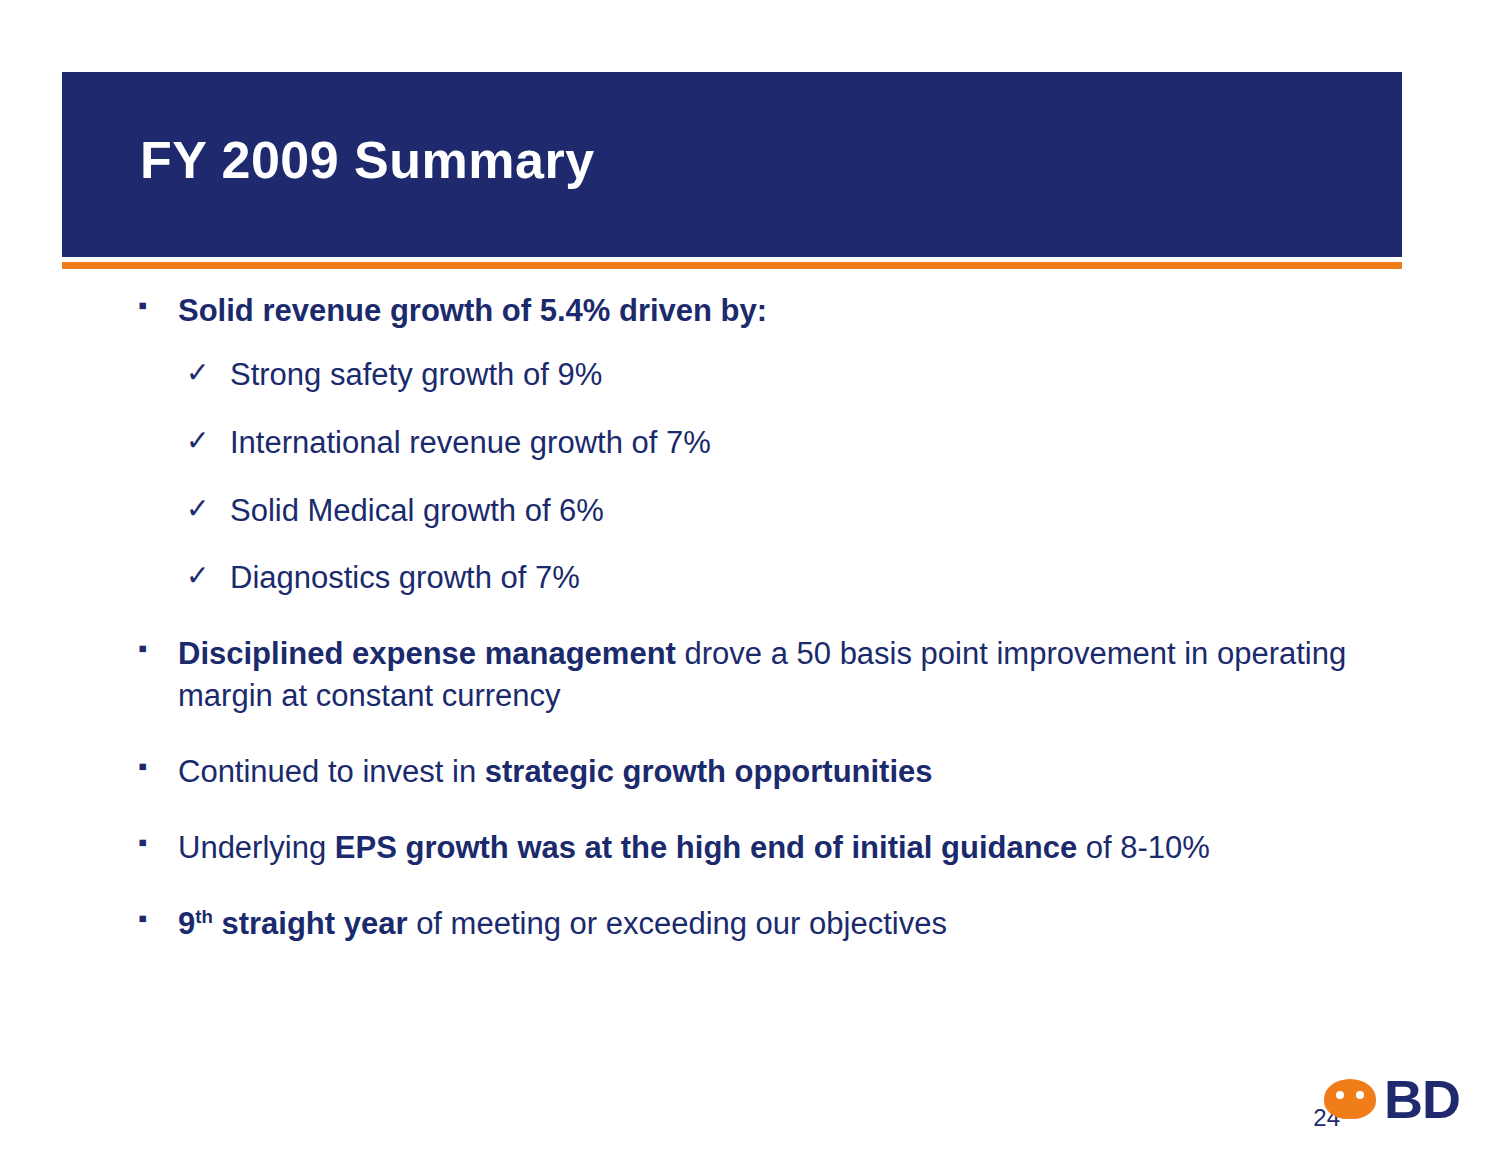FY 2009 Summary
Solid revenue growth of 5.4% driven by:
Strong safety growth of 9%
International revenue growth of 7%
Solid Medical growth of 6%
Diagnostics growth of 7%
Disciplined expense management drove a 50 basis point improvement in operating margin at constant currency
Continued to invest in strategic growth opportunities
Underlying EPS growth was at the high end of initial guidance of 8-10%
9th straight year of meeting or exceeding our objectives
24
BD